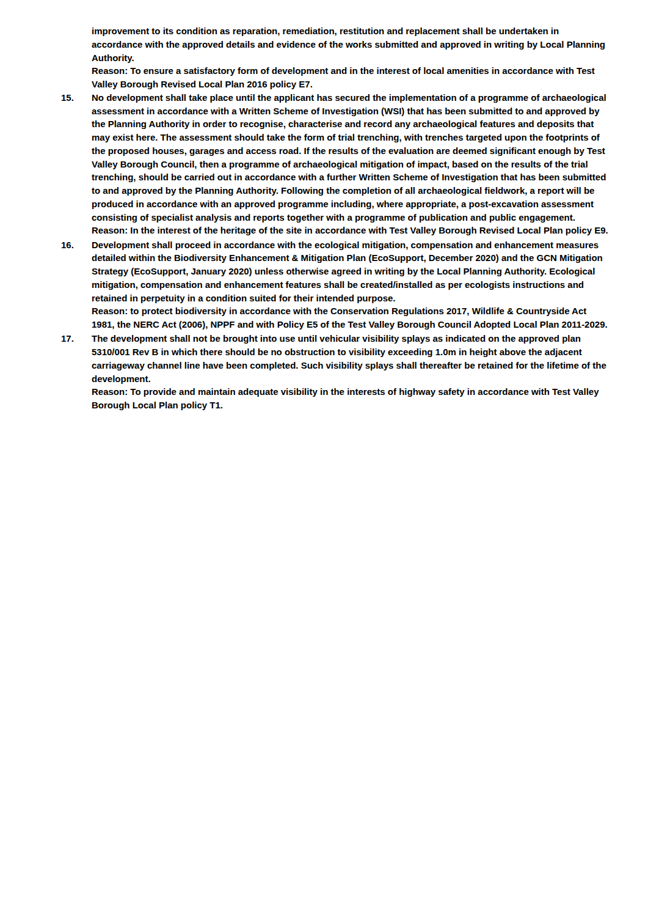improvement to its condition as reparation, remediation, restitution and replacement shall be undertaken in accordance with the approved details and evidence of the works submitted and approved in writing by Local Planning Authority.
Reason: To ensure a satisfactory form of development and in the interest of local amenities in accordance with Test Valley Borough Revised Local Plan 2016 policy E7.
15. No development shall take place until the applicant has secured the implementation of a programme of archaeological assessment in accordance with a Written Scheme of Investigation (WSI) that has been submitted to and approved by the Planning Authority in order to recognise, characterise and record any archaeological features and deposits that may exist here. The assessment should take the form of trial trenching, with trenches targeted upon the footprints of the proposed houses, garages and access road. If the results of the evaluation are deemed significant enough by Test Valley Borough Council, then a programme of archaeological mitigation of impact, based on the results of the trial trenching, should be carried out in accordance with a further Written Scheme of Investigation that has been submitted to and approved by the Planning Authority. Following the completion of all archaeological fieldwork, a report will be produced in accordance with an approved programme including, where appropriate, a post-excavation assessment consisting of specialist analysis and reports together with a programme of publication and public engagement.
Reason: In the interest of the heritage of the site in accordance with Test Valley Borough Revised Local Plan policy E9.
16. Development shall proceed in accordance with the ecological mitigation, compensation and enhancement measures detailed within the Biodiversity Enhancement & Mitigation Plan (EcoSupport, December 2020) and the GCN Mitigation Strategy (EcoSupport, January 2020) unless otherwise agreed in writing by the Local Planning Authority. Ecological mitigation, compensation and enhancement features shall be created/installed as per ecologists instructions and retained in perpetuity in a condition suited for their intended purpose.
Reason: to protect biodiversity in accordance with the Conservation Regulations 2017, Wildlife & Countryside Act 1981, the NERC Act (2006), NPPF and with Policy E5 of the Test Valley Borough Council Adopted Local Plan 2011-2029.
17. The development shall not be brought into use until vehicular visibility splays as indicated on the approved plan 5310/001 Rev B in which there should be no obstruction to visibility exceeding 1.0m in height above the adjacent carriageway channel line have been completed. Such visibility splays shall thereafter be retained for the lifetime of the development.
Reason: To provide and maintain adequate visibility in the interests of highway safety in accordance with Test Valley Borough Local Plan policy T1.